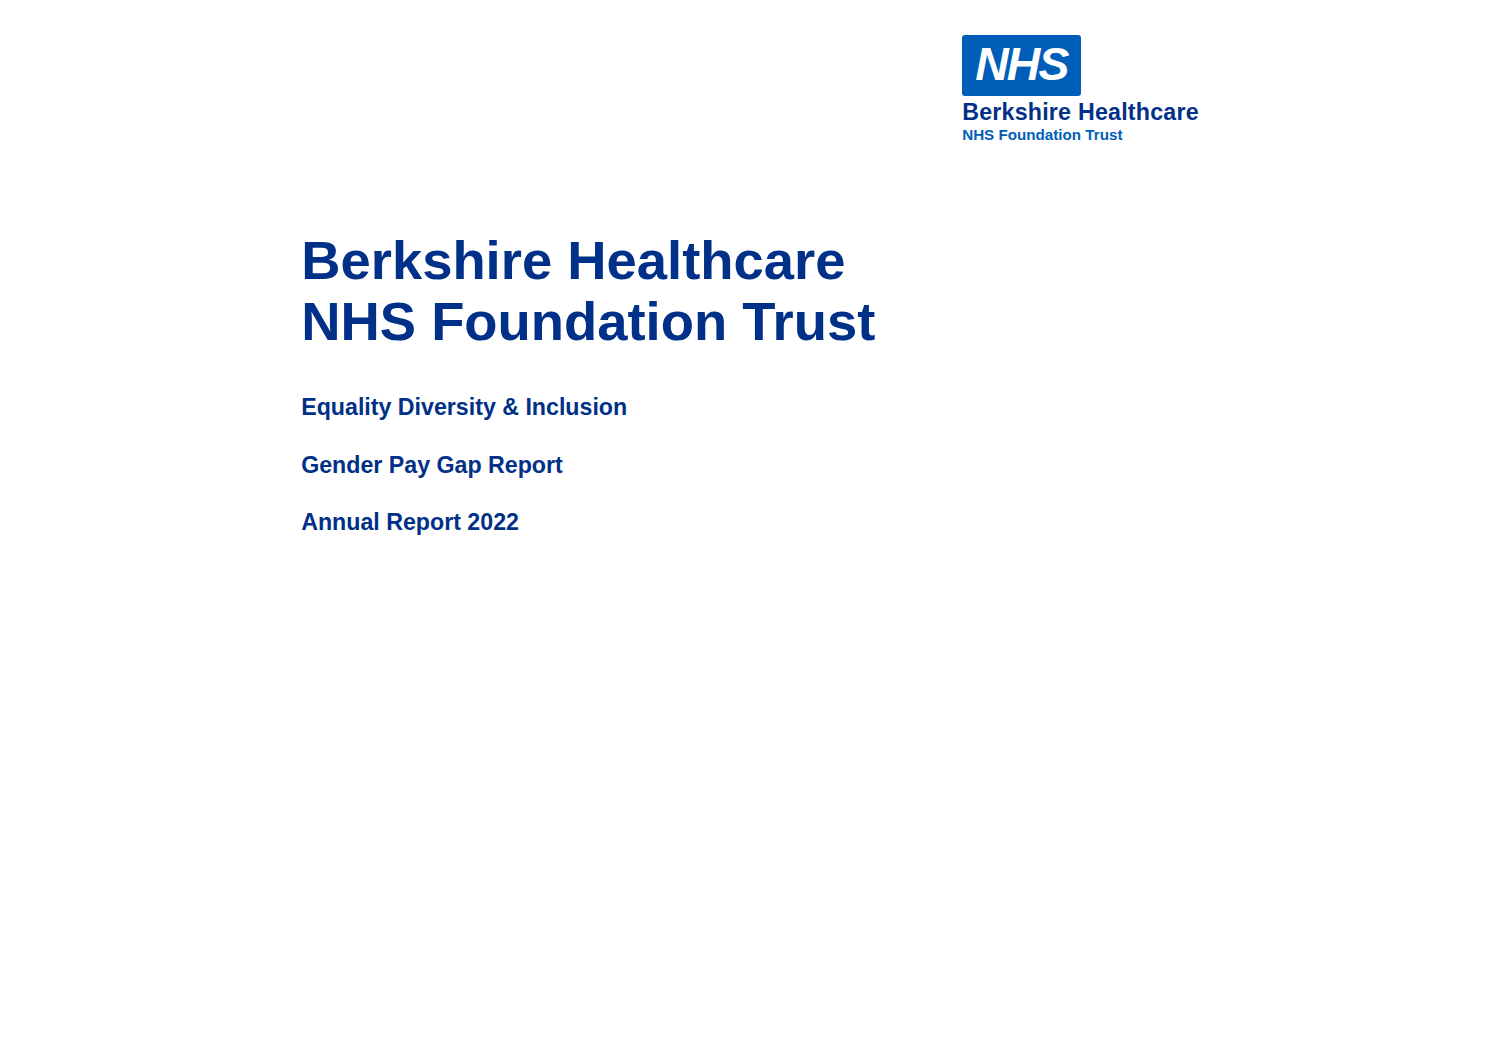NHS Berkshire Healthcare NHS Foundation Trust
Berkshire Healthcare NHS Foundation Trust
Equality Diversity & Inclusion
Gender Pay Gap Report
Annual Report 2022